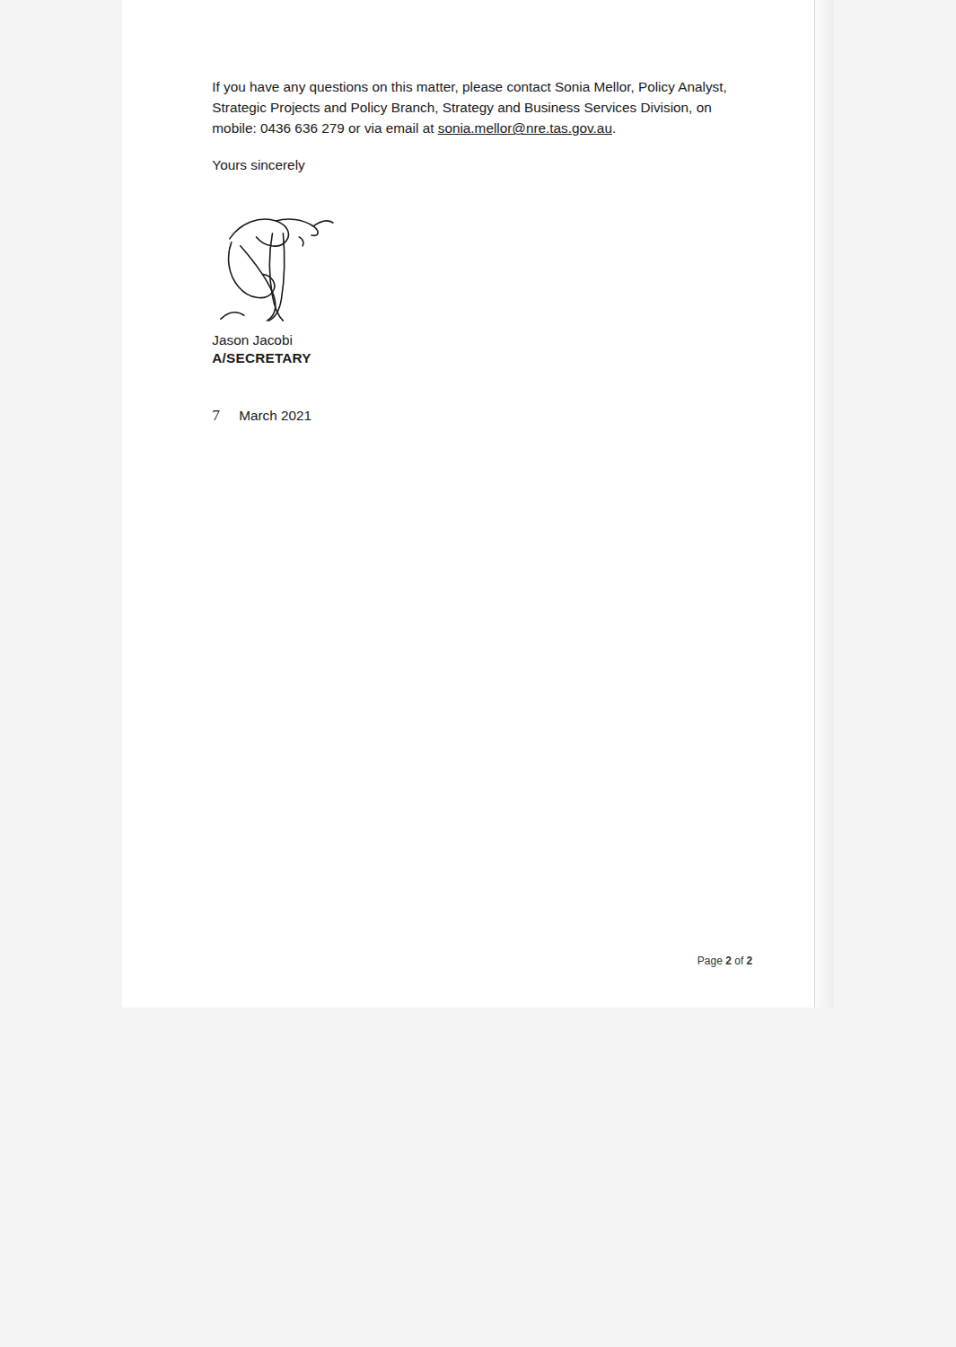If you have any questions on this matter, please contact Sonia Mellor, Policy Analyst, Strategic Projects and Policy Branch, Strategy and Business Services Division, on mobile: 0436 636 279 or via email at sonia.mellor@nre.tas.gov.au.
Yours sincerely
Jason Jacobi
A/SECRETARY
7 March 2021
Page 2 of 2